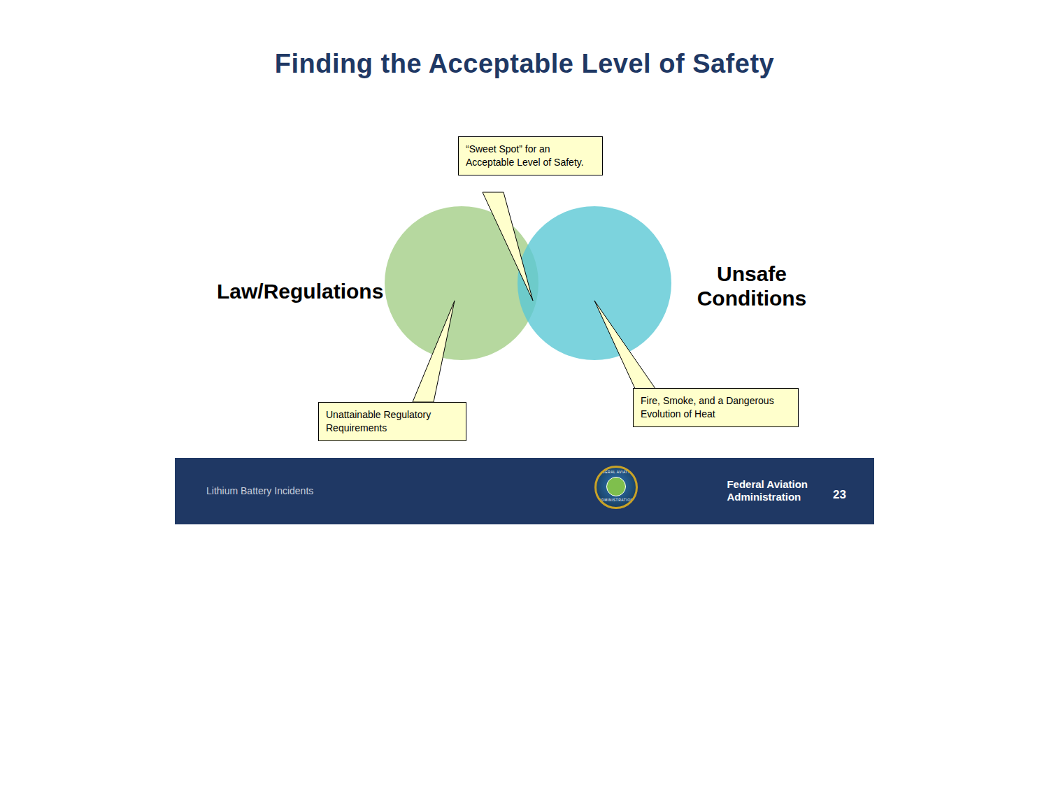Finding the Acceptable Level of Safety
Law/Regulations
Unsafe
Conditions
“Sweet Spot” for an Acceptable Level of Safety.
Unattainable Regulatory Requirements
Fire, Smoke, and a Dangerous Evolution of Heat
Lithium Battery Incidents
FEDERAL AVIATION
ADMINISTRATION
Federal Aviation
Administration
23